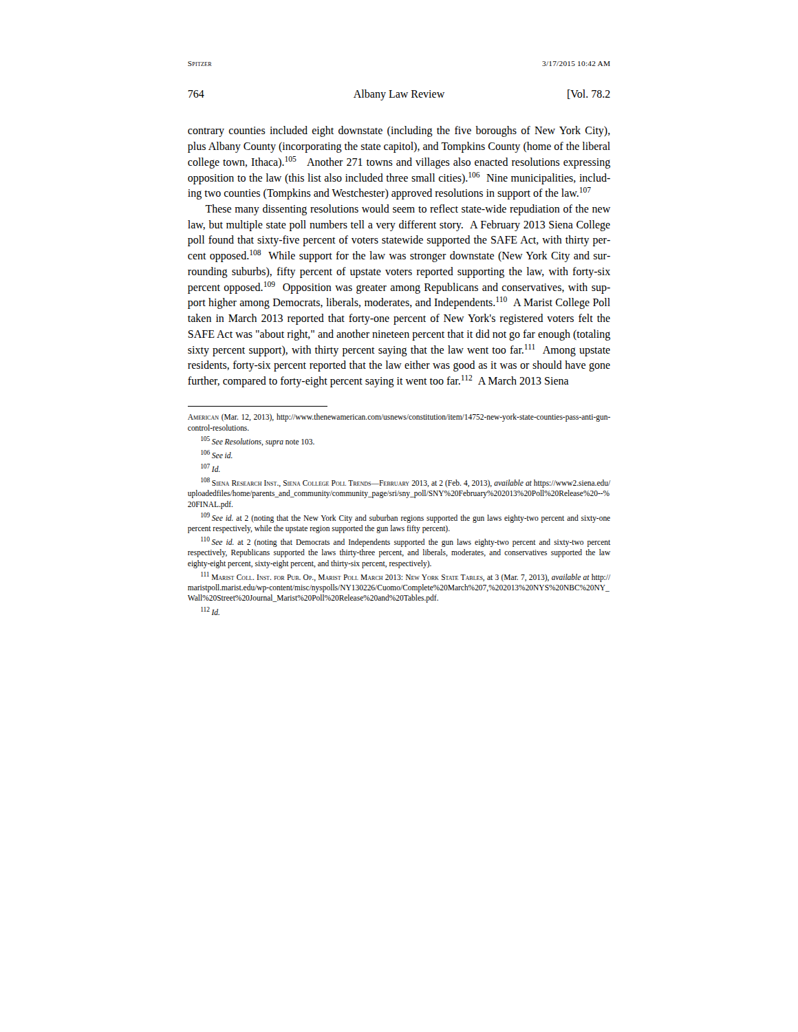Spitzer 3/17/2015 10:42 AM
764 Albany Law Review [Vol. 78.2
contrary counties included eight downstate (including the five boroughs of New York City), plus Albany County (incorporating the state capitol), and Tompkins County (home of the liberal college town, Ithaca).105 Another 271 towns and villages also enacted resolutions expressing opposition to the law (this list also included three small cities).106 Nine municipalities, including two counties (Tompkins and Westchester) approved resolutions in support of the law.107
These many dissenting resolutions would seem to reflect state-wide repudiation of the new law, but multiple state poll numbers tell a very different story. A February 2013 Siena College poll found that sixty-five percent of voters statewide supported the SAFE Act, with thirty percent opposed.108 While support for the law was stronger downstate (New York City and surrounding suburbs), fifty percent of upstate voters reported supporting the law, with forty-six percent opposed.109 Opposition was greater among Republicans and conservatives, with support higher among Democrats, liberals, moderates, and Independents.110 A Marist College Poll taken in March 2013 reported that forty-one percent of New York's registered voters felt the SAFE Act was "about right," and another nineteen percent that it did not go far enough (totaling sixty percent support), with thirty percent saying that the law went too far.111 Among upstate residents, forty-six percent reported that the law either was good as it was or should have gone further, compared to forty-eight percent saying it went too far.112 A March 2013 Siena
American (Mar. 12, 2013), http://www.thenewamerican.com/usnews/constitution/item/14752-new-york-state-counties-pass-anti-gun-control-resolutions.
105 See Resolutions, supra note 103.
106 See id.
107 Id.
108 Siena Research Inst., Siena College Poll Trends—February 2013, at 2 (Feb. 4, 2013), available at https://www2.siena.edu/uploadedfiles/home/parents_and_community/community_page/sri/sny_poll/SNY%20February%202013%20Poll%20Release%20--%20FINAL.pdf.
109 See id. at 2 (noting that the New York City and suburban regions supported the gun laws eighty-two percent and sixty-one percent respectively, while the upstate region supported the gun laws fifty percent).
110 See id. at 2 (noting that Democrats and Independents supported the gun laws eighty-two percent and sixty-two percent respectively, Republicans supported the laws thirty-three percent, and liberals, moderates, and conservatives supported the law eighty-eight percent, sixty-eight percent, and thirty-six percent, respectively).
111 Marist Coll. Inst. for Pub. Op., Marist Poll March 2013: New York State Tables, at 3 (Mar. 7, 2013), available at http://maristpoll.marist.edu/wp-content/misc/nyspolls/NY130226/Cuomo/Complete%20March%207,%202013%20NYS%20NBC%20NY_Wall%20Street%20Journal_Marist%20Poll%20Release%20and%20Tables.pdf.
112 Id.